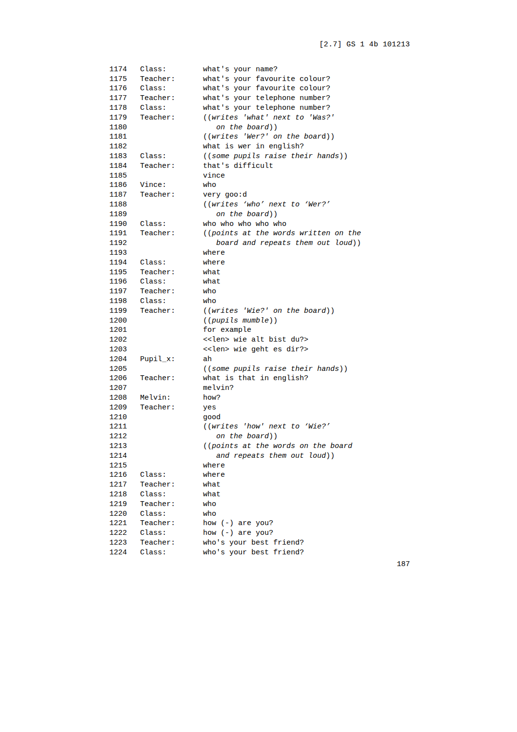[2.7] GS 1 4b 101213
| 1174 | Class: | what's your name? |
| 1175 | Teacher: | what's your favourite colour? |
| 1176 | Class: | what's your favourite colour? |
| 1177 | Teacher: | what's your telephone number? |
| 1178 | Class: | what's your telephone number? |
| 1179 | Teacher: | (( writes 'what' next to 'Was?' |
| 1180 | | on the board )) |
| 1181 | | (( writes 'Wer?' on the boar d)) |
| 1182 | | what is wer in english? |
| 1183 | Class: | (( some pupils raise their hands )) |
| 1184 | Teacher: | that's difficult |
| 1185 | | vince |
| 1186 | Vince: | who |
| 1187 | Teacher: | very goo:d |
| 1188 | | (( writes ‘who’ next to ‘Wer?’ |
| 1189 | | on the board )) |
| 1190 | Class: | who who who who who |
| 1191 | Teacher: | (( points at the words written on the |
| 1192 | | board and repeats them out loud )) |
| 1193 | | where |
| 1194 | Class: | where |
| 1195 | Teacher: | what |
| 1196 | Class: | what |
| 1197 | Teacher: | who |
| 1198 | Class: | who |
| 1199 | Teacher: | (( writes 'Wie?' on the board )) |
| 1200 | | (( pupils mumble )) |
| 1201 | | for example |
| 1202 | | <<len> wie alt bist du?> |
| 1203 | | <<len> wie geht es dir?> |
| 1204 | Pupil_x: | ah |
| 1205 | | (( some pupils raise their hands )) |
| 1206 | Teacher: | what is that in english? |
| 1207 | | melvin? |
| 1208 | Melvin: | how? |
| 1209 | Teacher: | yes |
| 1210 | | good |
| 1211 | | (( writes 'how' next to ‘Wie?’ |
| 1212 | | on the board )) |
| 1213 | | (( points at the words on the board |
| 1214 | | and repeats them out loud )) |
| 1215 | | where |
| 1216 | Class: | where |
| 1217 | Teacher: | what |
| 1218 | Class: | what |
| 1219 | Teacher: | who |
| 1220 | Class: | who |
| 1221 | Teacher: | how (-) are you? |
| 1222 | Class: | how (-) are you? |
| 1223 | Teacher: | who's your best friend? |
| 1224 | Class: | who's your best friend? |
187